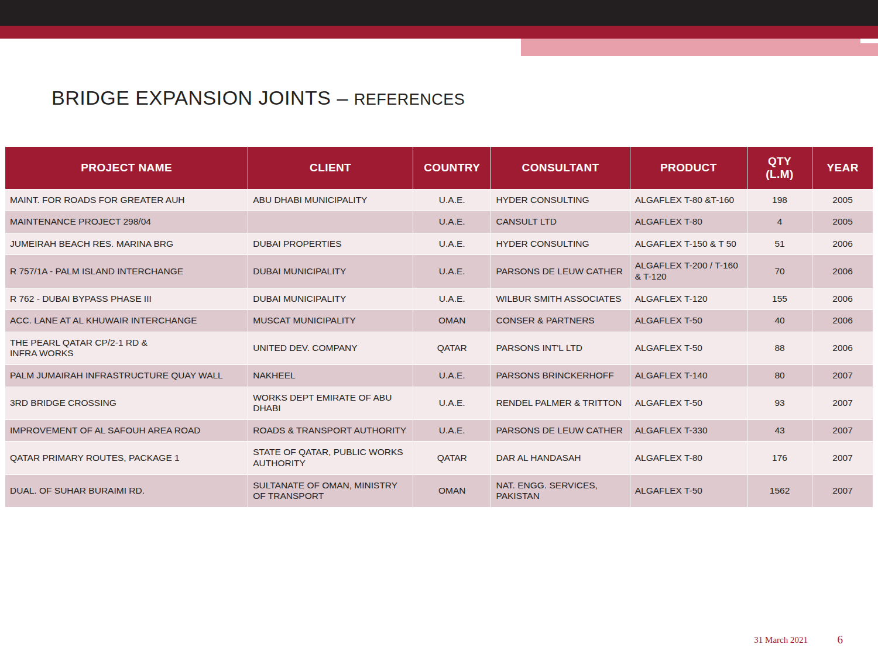Bridge Expansion Joints – References
| Project Name | Client | Country | Consultant | Product | Qty (L.M) | Year |
| --- | --- | --- | --- | --- | --- | --- |
| Maint. for Roads for Greater AUH | Abu Dhabi Municipality | U.A.E. | Hyder Consulting | Algaflex T-80 &T-160 | 198 | 2005 |
| Maintenance Project 298/04 | | U.A.E. | Cansult Ltd | Algaflex T-80 | 4 | 2005 |
| Jumeirah Beach Res. Marina Brg | Dubai Properties | U.A.E. | Hyder Consulting | Algaflex T-150 & T 50 | 51 | 2006 |
| R 757/1A - Palm Island Interchange | Dubai Municipality | U.A.E. | Parsons De Leuw Cather | Algaflex T-200 / T-160 & T-120 | 70 | 2006 |
| R 762 - Dubai Bypass Phase III | Dubai Municipality | U.A.E. | Wilbur Smith Associates | Algaflex T-120 | 155 | 2006 |
| Acc. Lane at Al Khuwair Interchange | Muscat Municipality | Oman | Conser & Partners | Algaflex T-50 | 40 | 2006 |
| The Pearl Qatar CP/2-1 Rd & Infra Works | United Dev. Company | Qatar | Parsons Int'l Ltd | Algaflex T-50 | 88 | 2006 |
| Palm Jumairah Infrastructure Quay Wall | Nakheel | U.A.E. | Parsons Brinckerhoff | Algaflex T-140 | 80 | 2007 |
| 3rd Bridge Crossing | Works Dept Emirate of Abu Dhabi | U.A.E. | Rendel Palmer & Tritton | Algaflex T-50 | 93 | 2007 |
| Improvement of Al Safouh Area Road | Roads & Transport Authority | U.A.E. | Parsons De Leuw Cather | Algaflex T-330 | 43 | 2007 |
| Qatar Primary Routes, Package 1 | State of Qatar, Public Works Authority | Qatar | Dar Al Handasah | Algaflex T-80 | 176 | 2007 |
| Dual. of Suhar Buraimi Rd. | Sultanate of Oman, Ministry of Transport | Oman | Nat. Engg. Services, Pakistan | Algaflex T-50 | 1562 | 2007 |
31 March 2021
6